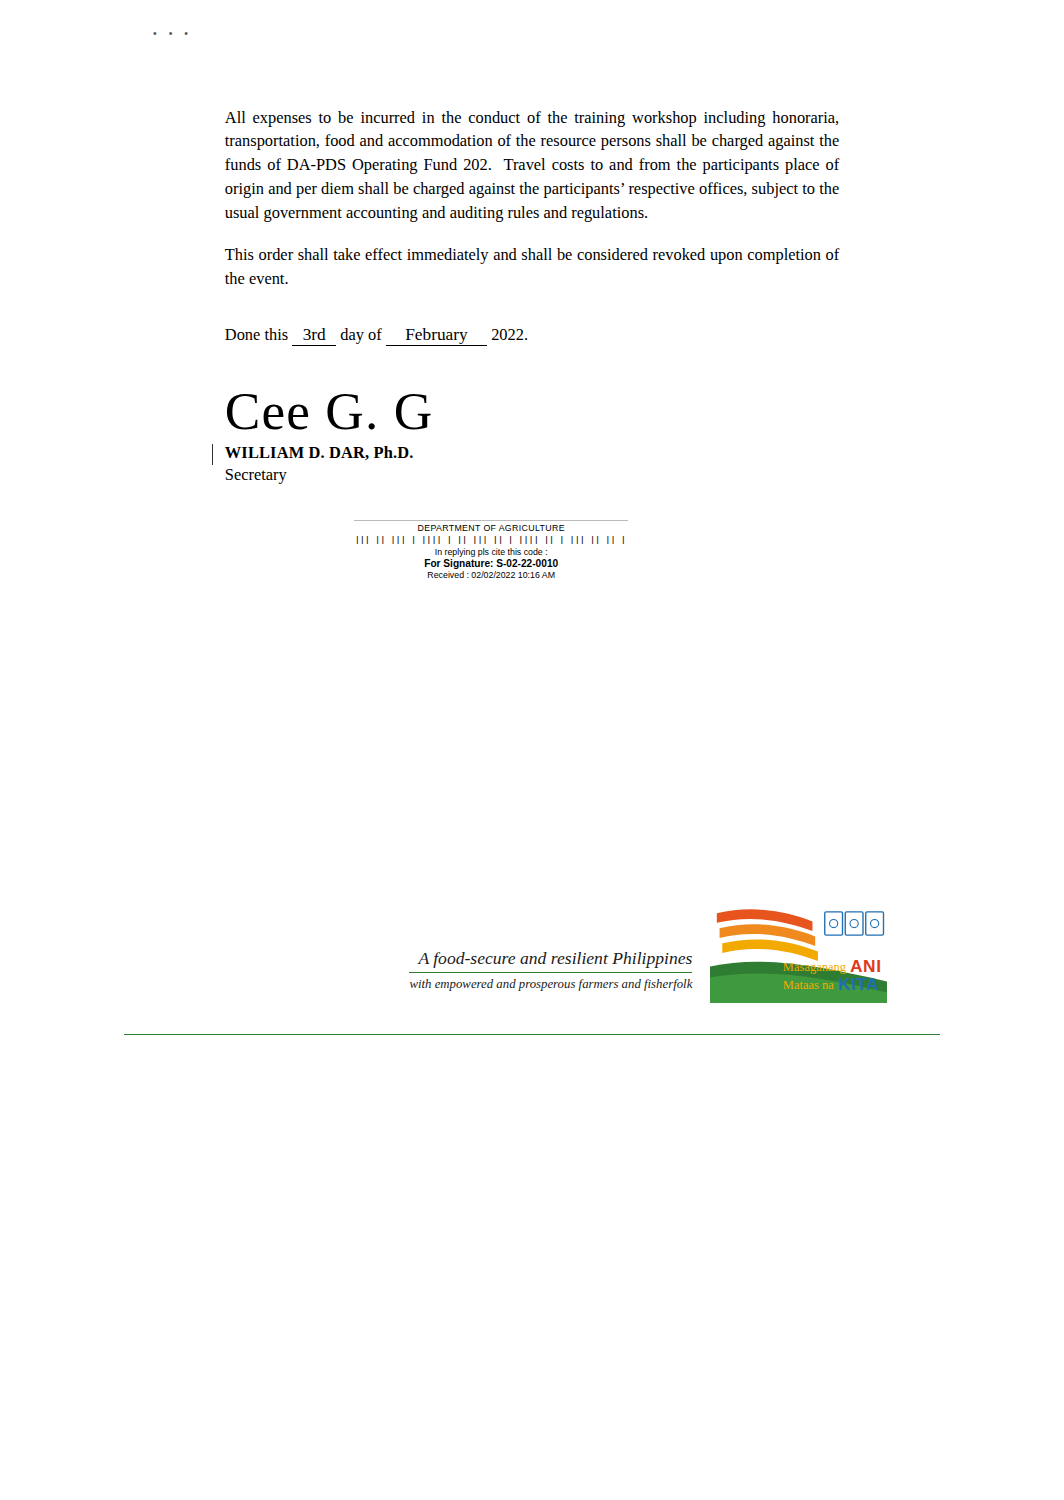• • •
All expenses to be incurred in the conduct of the training workshop including honoraria, transportation, food and accommodation of the resource persons shall be charged against the funds of DA-PDS Operating Fund 202. Travel costs to and from the participants place of origin and per diem shall be charged against the participants’ respective offices, subject to the usual government accounting and auditing rules and regulations.
This order shall take effect immediately and shall be considered revoked upon completion of the event.
Done this 3rd day of February 2022.
Cee G. G
WILLIAM D. DAR, Ph.D.
Secretary
DEPARTMENT OF AGRICULTURE
||| || ||| | |||| | || ||| || | |||| || | ||| || || | ||| || | |||| | || ||| | || ||||
In replying pls cite this code :
For Signature: S-02-22-0010
Received : 02/02/2022 10:16 AM
A food-secure and resilient Philippines
with empowered and prosperous farmers and fisherfolk
Masaganang ANI
Mataas na KITA